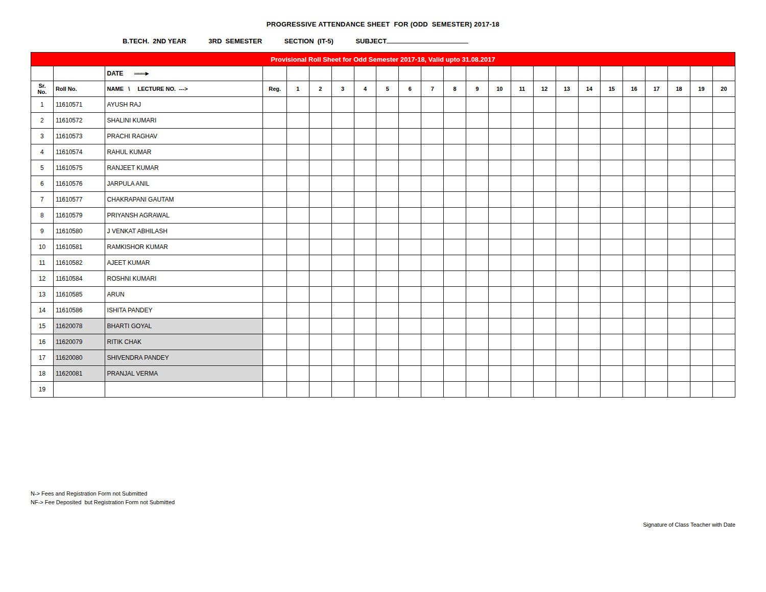PROGRESSIVE ATTENDANCE SHEET FOR (ODD SEMESTER) 2017-18
B.TECH. 2ND YEAR 3RD SEMESTER SECTION (IT-5) SUBJECT
| Provisional Roll Sheet for Odd Semester 2017-18, Valid upto 31.08.2017 |
| | | DATE ═══► | | | | | | | | | | | | | | | | | | | | | |
| Sr. No. | Roll No. | NAME \ LECTURE NO. ---> | Reg. | 1 | 2 | 3 | 4 | 5 | 6 | 7 | 8 | 9 | 10 | 11 | 12 | 13 | 14 | 15 | 16 | 17 | 18 | 19 | 20 |
| 1 | 11610571 | AYUSH RAJ | | | | | | | | | | | | | | | | | | | | | |
| 2 | 11610572 | SHALINI KUMARI | | | | | | | | | | | | | | | | | | | | | |
| 3 | 11610573 | PRACHI RAGHAV | | | | | | | | | | | | | | | | | | | | | |
| 4 | 11610574 | RAHUL KUMAR | | | | | | | | | | | | | | | | | | | | | |
| 5 | 11610575 | RANJEET KUMAR | | | | | | | | | | | | | | | | | | | | | |
| 6 | 11610576 | JARPULA ANIL | | | | | | | | | | | | | | | | | | | | | |
| 7 | 11610577 | CHAKRAPANI GAUTAM | | | | | | | | | | | | | | | | | | | | | |
| 8 | 11610579 | PRIYANSH AGRAWAL | | | | | | | | | | | | | | | | | | | | | |
| 9 | 11610580 | J VENKAT ABHILASH | | | | | | | | | | | | | | | | | | | | | |
| 10 | 11610581 | RAMKISHOR KUMAR | | | | | | | | | | | | | | | | | | | | | |
| 11 | 11610582 | AJEET KUMAR | | | | | | | | | | | | | | | | | | | | | |
| 12 | 11610584 | ROSHNI KUMARI | | | | | | | | | | | | | | | | | | | | | |
| 13 | 11610585 | ARUN | | | | | | | | | | | | | | | | | | | | | |
| 14 | 11610586 | ISHITA PANDEY | | | | | | | | | | | | | | | | | | | | | |
| 15 | 11620078 | BHARTI GOYAL | | | | | | | | | | | | | | | | | | | | | |
| 16 | 11620079 | RITIK CHAK | | | | | | | | | | | | | | | | | | | | | |
| 17 | 11620080 | SHIVENDRA PANDEY | | | | | | | | | | | | | | | | | | | | | |
| 18 | 11620081 | PRANJAL VERMA | | | | | | | | | | | | | | | | | | | | | |
| 19 | | | | | | | | | | | | | | | | | | | | | | | |
N-> Fees and Registration Form not Submitted
NF-> Fee Deposited but Registration Form not Submitted
Signature of Class Teacher with Date